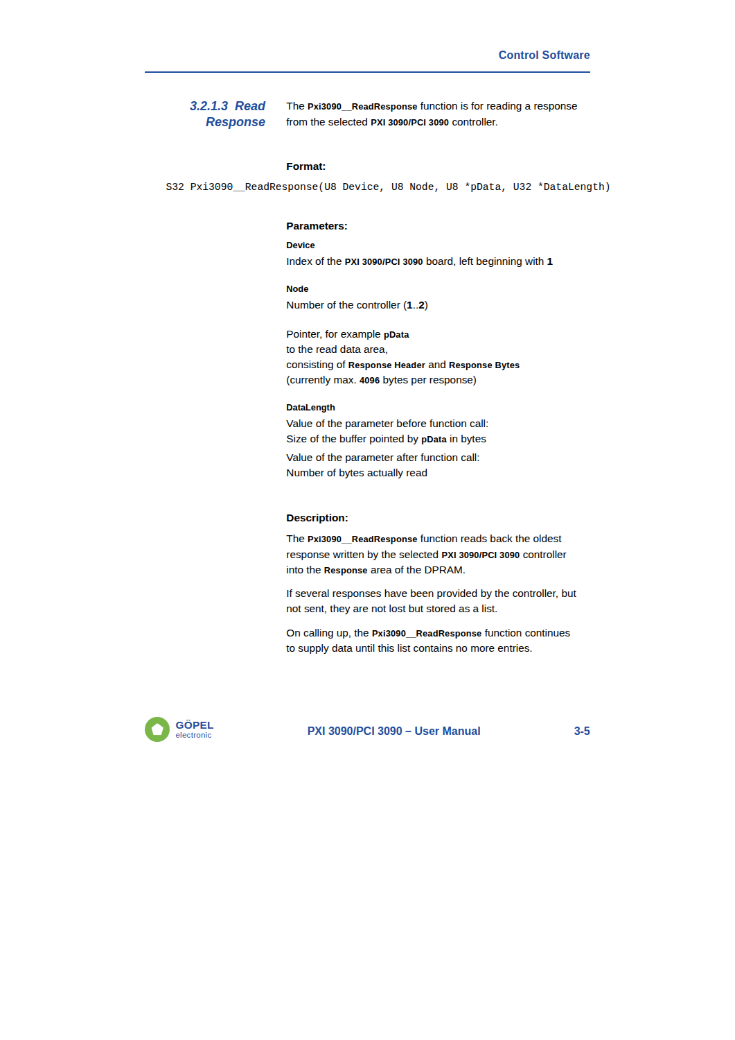Control Software
3.2.1.3 Read
Response
The Pxi3090__ReadResponse function is for reading a response from the selected PXI 3090/PCI 3090 controller.
Format:
S32 Pxi3090__ReadResponse(U8 Device, U8 Node, U8 *pData, U32 *DataLength)
Parameters:
Device
Index of the PXI 3090/PCI 3090 board, left beginning with 1
Node
Number of the controller (1..2)
Pointer, for example pData
to the read data area,
consisting of Response Header and Response Bytes
(currently max. 4096 bytes per response)
DataLength
Value of the parameter before function call:
Size of the buffer pointed by pData in bytes
Value of the parameter after function call:
Number of bytes actually read
Description:
The Pxi3090__ReadResponse function reads back the oldest response written by the selected PXI 3090/PCI 3090 controller into the Response area of the DPRAM.
If several responses have been provided by the controller, but not sent, they are not lost but stored as a list.
On calling up, the Pxi3090__ReadResponse function continues to supply data until this list contains no more entries.
GÖPEL
electronic
PXI 3090/PCI 3090 – User Manual
3-5